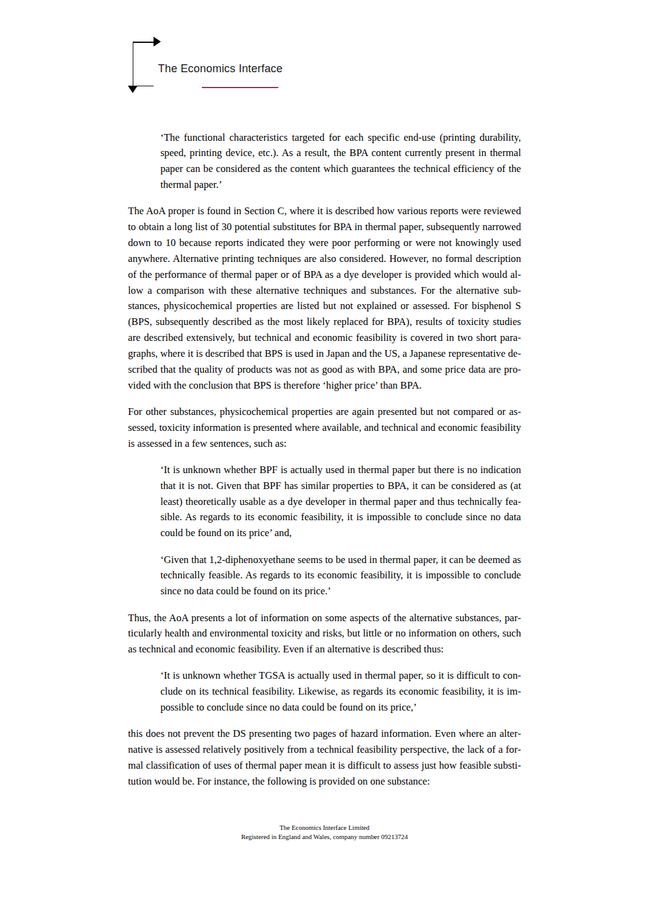The Economics Interface
‘The functional characteristics targeted for each specific end-use (printing durability, speed, printing device, etc.). As a result, the BPA content currently present in thermal paper can be considered as the content which guarantees the technical efficiency of the thermal paper.’
The AoA proper is found in Section C, where it is described how various reports were reviewed to obtain a long list of 30 potential substitutes for BPA in thermal paper, subsequently narrowed down to 10 because reports indicated they were poor performing or were not knowingly used anywhere. Alternative printing techniques are also considered. However, no formal description of the performance of thermal paper or of BPA as a dye developer is provided which would allow a comparison with these alternative techniques and substances. For the alternative substances, physicochemical properties are listed but not explained or assessed. For bisphenol S (BPS, subsequently described as the most likely replaced for BPA), results of toxicity studies are described extensively, but technical and economic feasibility is covered in two short paragraphs, where it is described that BPS is used in Japan and the US, a Japanese representative described that the quality of products was not as good as with BPA, and some price data are provided with the conclusion that BPS is therefore ‘higher price’ than BPA.
For other substances, physicochemical properties are again presented but not compared or assessed, toxicity information is presented where available, and technical and economic feasibility is assessed in a few sentences, such as:
‘It is unknown whether BPF is actually used in thermal paper but there is no indication that it is not. Given that BPF has similar properties to BPA, it can be considered as (at least) theoretically usable as a dye developer in thermal paper and thus technically feasible. As regards to its economic feasibility, it is impossible to conclude since no data could be found on its price’ and,
‘Given that 1,2-diphenoxyethane seems to be used in thermal paper, it can be deemed as technically feasible. As regards to its economic feasibility, it is impossible to conclude since no data could be found on its price.’
Thus, the AoA presents a lot of information on some aspects of the alternative substances, particularly health and environmental toxicity and risks, but little or no information on others, such as technical and economic feasibility. Even if an alternative is described thus:
‘It is unknown whether TGSA is actually used in thermal paper, so it is difficult to conclude on its technical feasibility. Likewise, as regards its economic feasibility, it is impossible to conclude since no data could be found on its price,’
this does not prevent the DS presenting two pages of hazard information. Even where an alternative is assessed relatively positively from a technical feasibility perspective, the lack of a formal classification of uses of thermal paper mean it is difficult to assess just how feasible substitution would be. For instance, the following is provided on one substance:
The Economics Interface Limited
Registered in England and Wales, company number 09213724